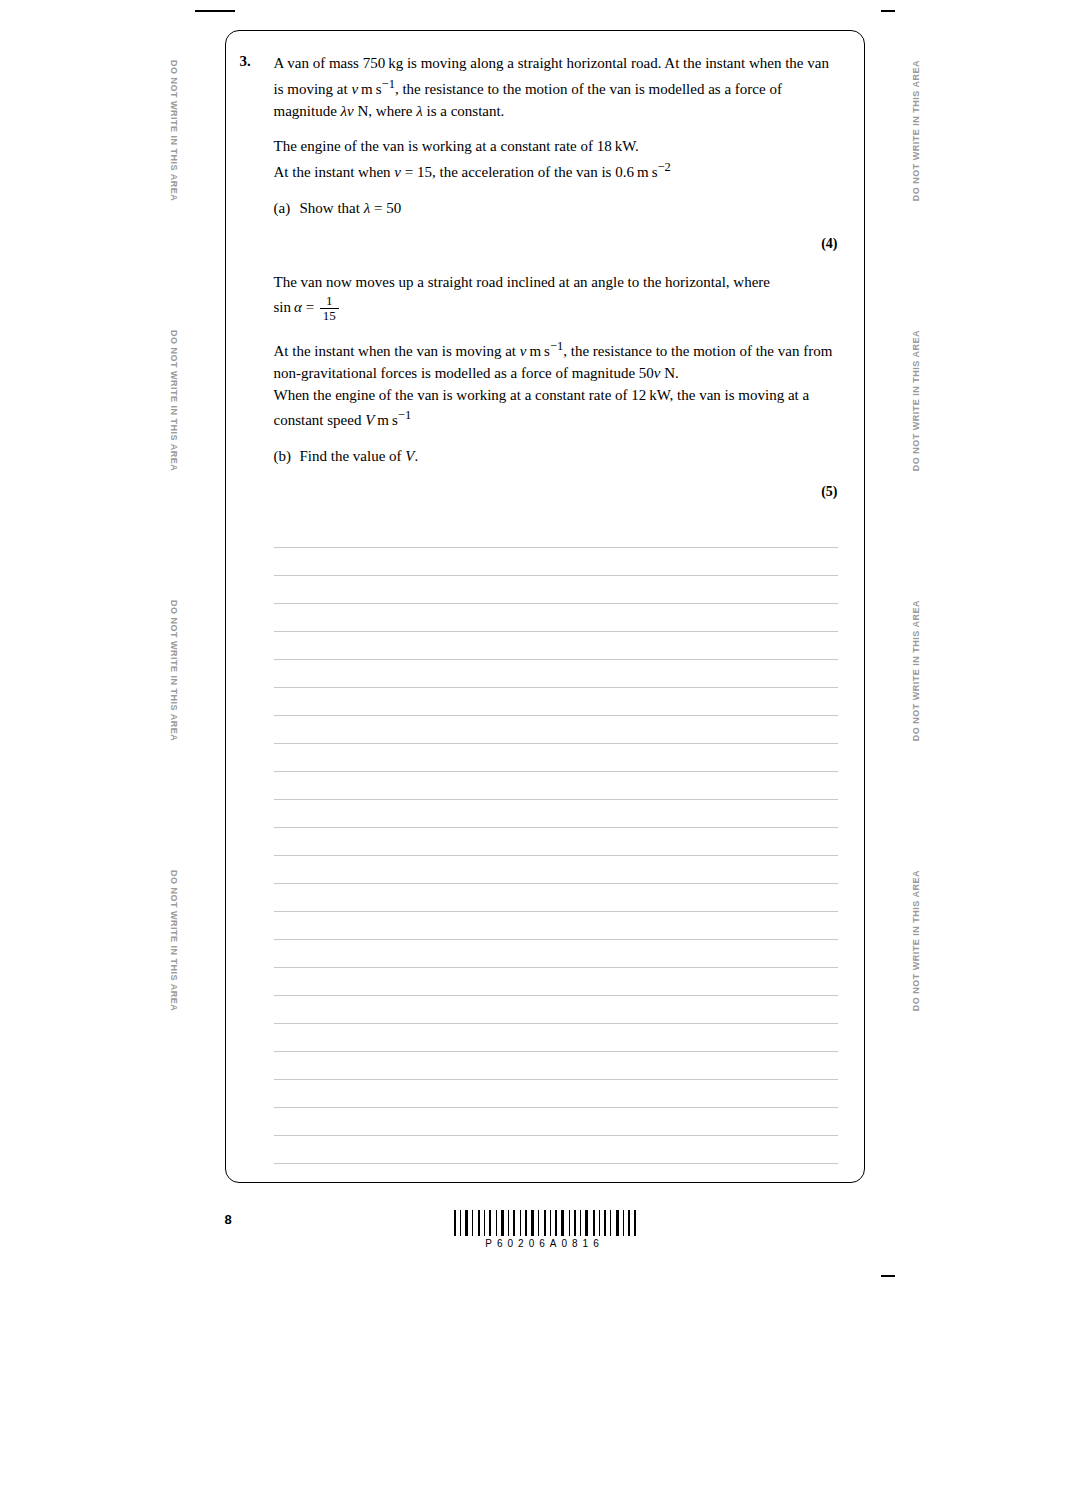DO NOT WRITE IN THIS AREA
DO NOT WRITE IN THIS AREA
DO NOT WRITE IN THIS AREA
DO NOT WRITE IN THIS AREA
DO NOT WRITE IN THIS AREA
DO NOT WRITE IN THIS AREA
DO NOT WRITE IN THIS AREA
DO NOT WRITE IN THIS AREA
3.
A van of mass 750 kg is moving along a straight horizontal road. At the instant when the van is moving at v m s−1, the resistance to the motion of the van is modelled as a force of magnitude λv N, where λ is a constant.
The engine of the van is working at a constant rate of 18 kW.
At the instant when v = 15, the acceleration of the van is 0.6 m s−2
(a) Show that λ = 50
(4)
The van now moves up a straight road inclined at an angle to the horizontal, where
sin α = 115
At the instant when the van is moving at v m s−1, the resistance to the motion of the van from non-gravitational forces is modelled as a force of magnitude 50v N.
When the engine of the van is working at a constant rate of 12 kW, the van is moving at a constant speed V m s−1
(b) Find the value of V.
(5)
8
P60206A0816